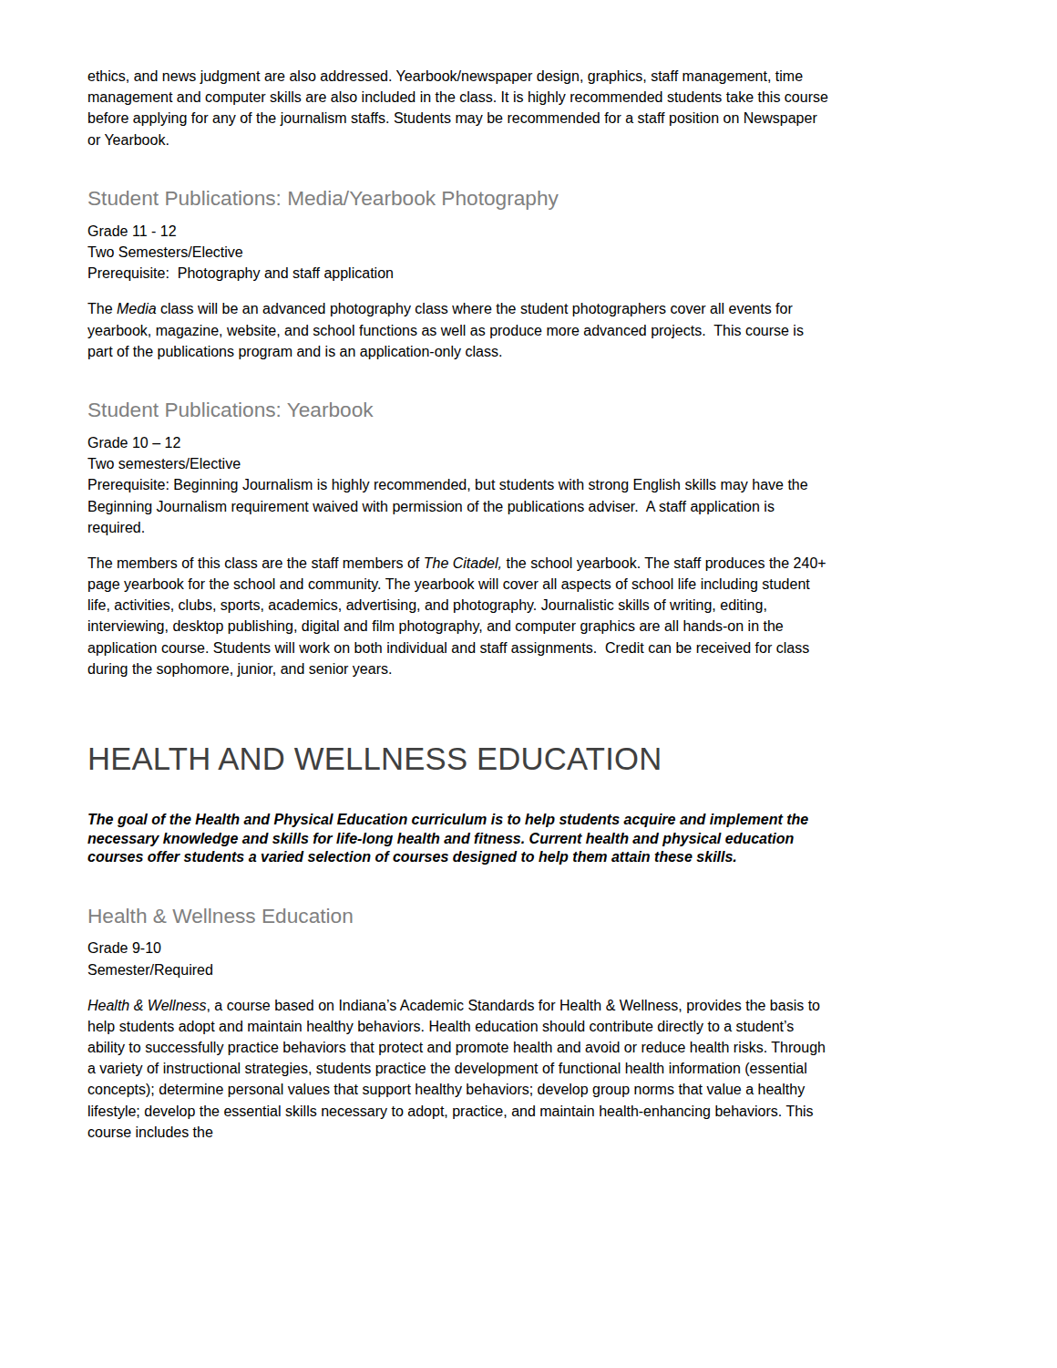ethics, and news judgment are also addressed. Yearbook/newspaper design, graphics, staff management, time management and computer skills are also included in the class. It is highly recommended students take this course before applying for any of the journalism staffs. Students may be recommended for a staff position on Newspaper or Yearbook.
Student Publications: Media/Yearbook Photography
Grade 11 - 12
Two Semesters/Elective
Prerequisite: Photography and staff application
The Media class will be an advanced photography class where the student photographers cover all events for yearbook, magazine, website, and school functions as well as produce more advanced projects. This course is part of the publications program and is an application-only class.
Student Publications: Yearbook
Grade 10 – 12
Two semesters/Elective
Prerequisite: Beginning Journalism is highly recommended, but students with strong English skills may have the Beginning Journalism requirement waived with permission of the publications adviser. A staff application is required.
The members of this class are the staff members of The Citadel, the school yearbook. The staff produces the 240+ page yearbook for the school and community. The yearbook will cover all aspects of school life including student life, activities, clubs, sports, academics, advertising, and photography. Journalistic skills of writing, editing, interviewing, desktop publishing, digital and film photography, and computer graphics are all hands-on in the application course. Students will work on both individual and staff assignments. Credit can be received for class during the sophomore, junior, and senior years.
HEALTH AND WELLNESS EDUCATION
The goal of the Health and Physical Education curriculum is to help students acquire and implement the necessary knowledge and skills for life-long health and fitness. Current health and physical education courses offer students a varied selection of courses designed to help them attain these skills.
Health & Wellness Education
Grade 9-10
Semester/Required
Health & Wellness, a course based on Indiana’s Academic Standards for Health & Wellness, provides the basis to help students adopt and maintain healthy behaviors. Health education should contribute directly to a student’s ability to successfully practice behaviors that protect and promote health and avoid or reduce health risks. Through a variety of instructional strategies, students practice the development of functional health information (essential concepts); determine personal values that support healthy behaviors; develop group norms that value a healthy lifestyle; develop the essential skills necessary to adopt, practice, and maintain health-enhancing behaviors. This course includes the